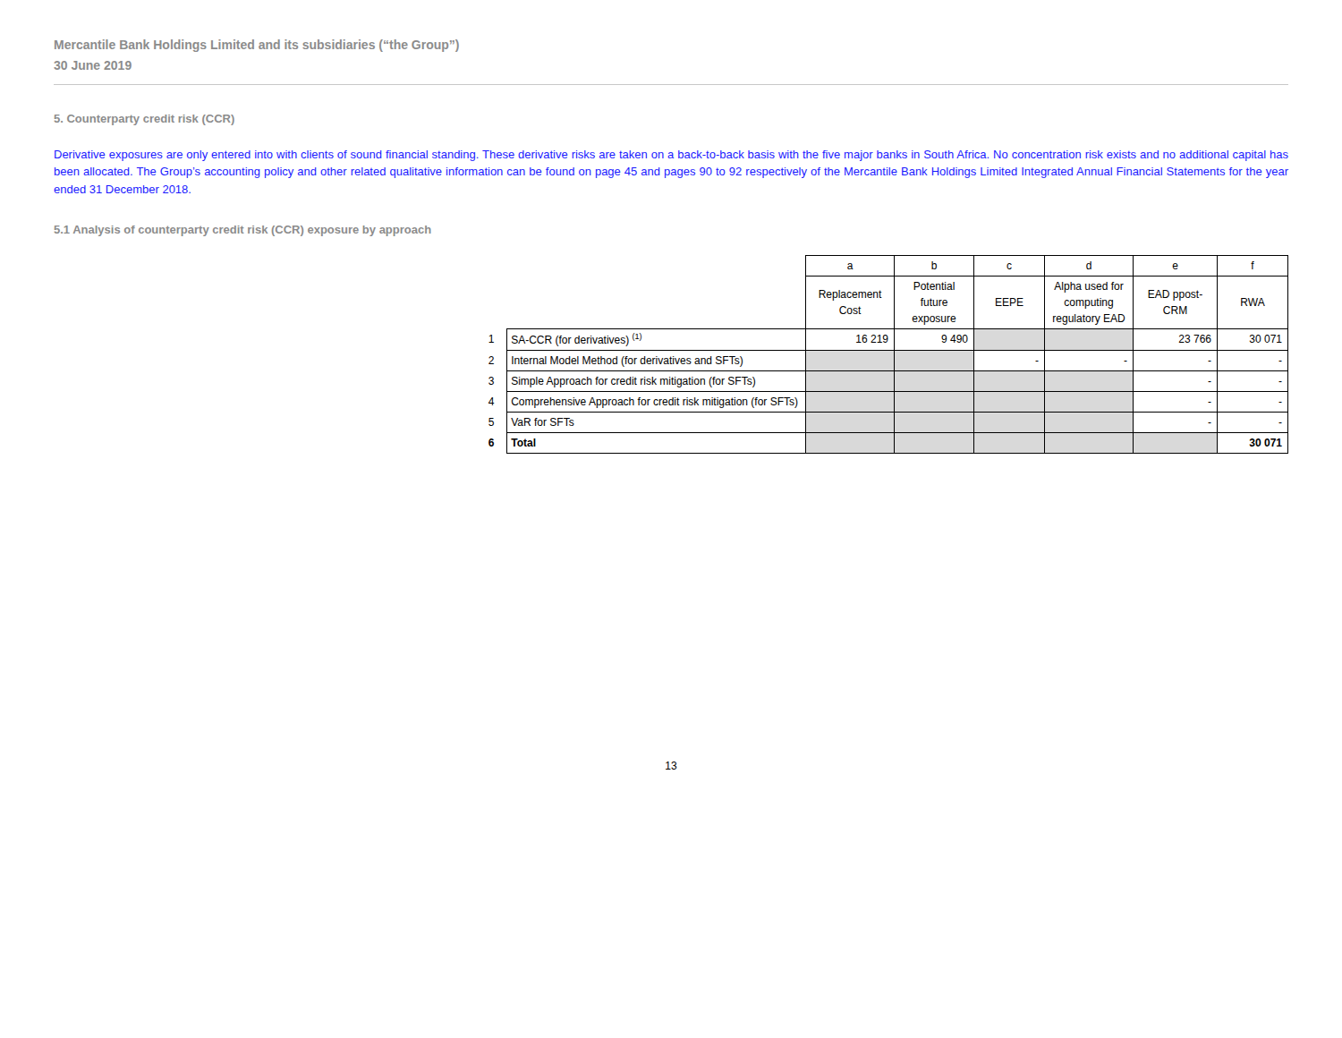Mercantile Bank Holdings Limited and its subsidiaries (“the Group”)
30 June 2019
5. Counterparty credit risk (CCR)
Derivative exposures are only entered into with clients of sound financial standing. These derivative risks are taken on a back-to-back basis with the five major banks in South Africa. No concentration risk exists and no additional capital has been allocated. The Group’s accounting policy and other related qualitative information can be found on page 45 and pages 90 to 92 respectively of the Mercantile Bank Holdings Limited Integrated Annual Financial Statements for the year ended 31 December 2018.
5.1 Analysis of counterparty credit risk (CCR) exposure by approach
| | | a | b | c | d | e | f |
| | | Replacement Cost | Potential future exposure | EEPE | Alpha used for computing regulatory EAD | EAD ppost-CRM | RWA |
| 1 | SA-CCR (for derivatives) (1) | 16 219 | 9 490 | | | 23 766 | 30 071 |
| 2 | Internal Model Method (for derivatives and SFTs) | | | - | - | - | - |
| 3 | Simple Approach for credit risk mitigation (for SFTs) | | | | | - | - |
| 4 | Comprehensive Approach for credit risk mitigation (for SFTs) | | | | | - | - |
| 5 | VaR for SFTs | | | | | - | - |
| 6 | Total | | | | | | 30 071 |
13